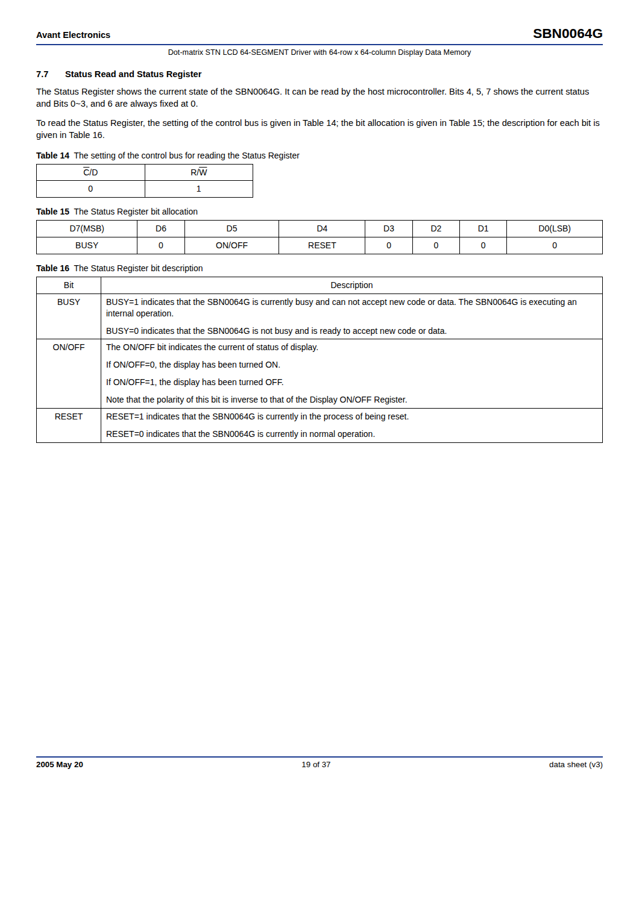Avant Electronics
SBN0064G
Dot-matrix STN LCD 64-SEGMENT Driver with 64-row x 64-column Display Data Memory
7.7 Status Read and Status Register
The Status Register shows the current state of the SBN0064G. It can be read by the host microcontroller. Bits 4, 5, 7 shows the current status and Bits 0~3, and 6 are always fixed at 0.
To read the Status Register, the setting of the control bus is given in Table 14; the bit allocation is given in Table 15; the description for each bit is given in Table 16.
Table 14 The setting of the control bus for reading the Status Register
| C /D | R/ W |
| 0 | 1 |
Table 15 The Status Register bit allocation
| D7(MSB) | D6 | D5 | D4 | D3 | D2 | D1 | D0(LSB) |
| BUSY | 0 | ON/OFF | RESET | 0 | 0 | 0 | 0 |
Table 16 The Status Register bit description
| Bit | Description |
| BUSY | BUSY=1 indicates that the SBN0064G is currently busy and can not accept new code or data. The SBN0064G is executing an internal operation. BUSY=0 indicates that the SBN0064G is not busy and is ready to accept new code or data. |
| ON/OFF | The ON/OFF bit indicates the current of status of display. If ON/OFF=0, the display has been turned ON. If ON/OFF=1, the display has been turned OFF. Note that the polarity of this bit is inverse to that of the Display ON/OFF Register. |
| RESET | RESET=1 indicates that the SBN0064G is currently in the process of being reset. RESET=0 indicates that the SBN0064G is currently in normal operation. |
2005 May 20
19 of 37
data sheet (v3)